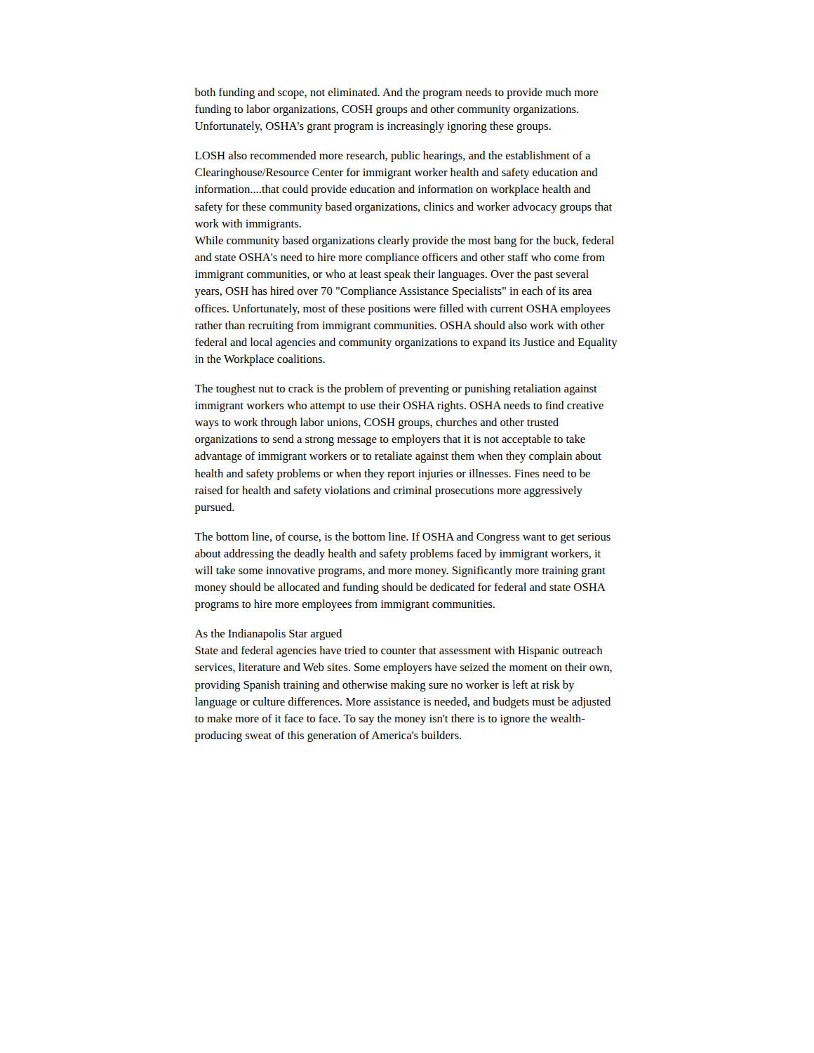both funding and scope, not eliminated. And the program needs to provide much more funding to labor organizations, COSH groups and other community organizations. Unfortunately, OSHA's grant program is increasingly ignoring these groups.
LOSH also recommended more research, public hearings, and the establishment of a Clearinghouse/Resource Center for immigrant worker health and safety education and information....that could provide education and information on workplace health and safety for these community based organizations, clinics and worker advocacy groups that work with immigrants.
While community based organizations clearly provide the most bang for the buck, federal and state OSHA's need to hire more compliance officers and other staff who come from immigrant communities, or who at least speak their languages. Over the past several years, OSH has hired over 70 "Compliance Assistance Specialists" in each of its area offices. Unfortunately, most of these positions were filled with current OSHA employees rather than recruiting from immigrant communities. OSHA should also work with other federal and local agencies and community organizations to expand its Justice and Equality in the Workplace coalitions.
The toughest nut to crack is the problem of preventing or punishing retaliation against immigrant workers who attempt to use their OSHA rights. OSHA needs to find creative ways to work through labor unions, COSH groups, churches and other trusted organizations to send a strong message to employers that it is not acceptable to take advantage of immigrant workers or to retaliate against them when they complain about health and safety problems or when they report injuries or illnesses. Fines need to be raised for health and safety violations and criminal prosecutions more aggressively pursued.
The bottom line, of course, is the bottom line. If OSHA and Congress want to get serious about addressing the deadly health and safety problems faced by immigrant workers, it will take some innovative programs, and more money. Significantly more training grant money should be allocated and funding should be dedicated for federal and state OSHA programs to hire more employees from immigrant communities.
As the Indianapolis Star argued
State and federal agencies have tried to counter that assessment with Hispanic outreach services, literature and Web sites. Some employers have seized the moment on their own, providing Spanish training and otherwise making sure no worker is left at risk by language or culture differences. More assistance is needed, and budgets must be adjusted to make more of it face to face. To say the money isn't there is to ignore the wealth-producing sweat of this generation of America's builders.